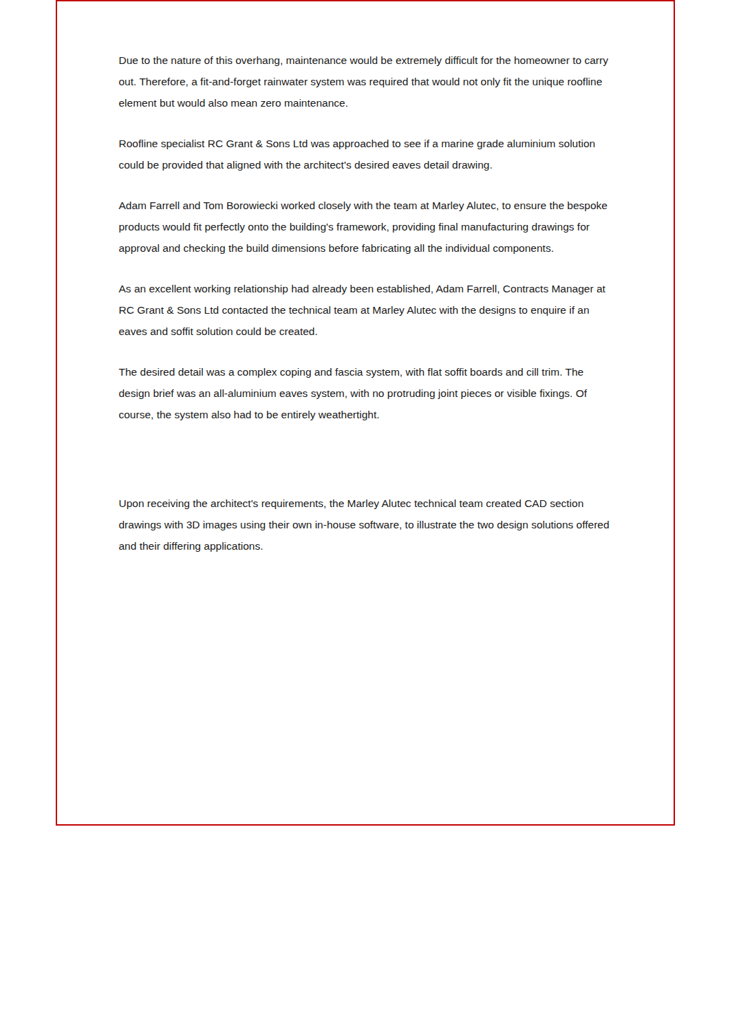Due to the nature of this overhang, maintenance would be extremely difficult for the homeowner to carry out. Therefore, a fit-and-forget rainwater system was required that would not only fit the unique roofline element but would also mean zero maintenance.
Roofline specialist RC Grant & Sons Ltd was approached to see if a marine grade aluminium solution could be provided that aligned with the architect's desired eaves detail drawing.
Adam Farrell and Tom Borowiecki worked closely with the team at Marley Alutec, to ensure the bespoke products would fit perfectly onto the building's framework, providing final manufacturing drawings for approval and checking the build dimensions before fabricating all the individual components.
As an excellent working relationship had already been established, Adam Farrell, Contracts Manager at RC Grant & Sons Ltd contacted the technical team at Marley Alutec with the designs to enquire if an eaves and soffit solution could be created.
The desired detail was a complex coping and fascia system, with flat soffit boards and cill trim. The design brief was an all-aluminium eaves system, with no protruding joint pieces or visible fixings. Of course, the system also had to be entirely weathertight.
Upon receiving the architect's requirements, the Marley Alutec technical team created CAD section drawings with 3D images using their own in-house software, to illustrate the two design solutions offered and their differing applications.